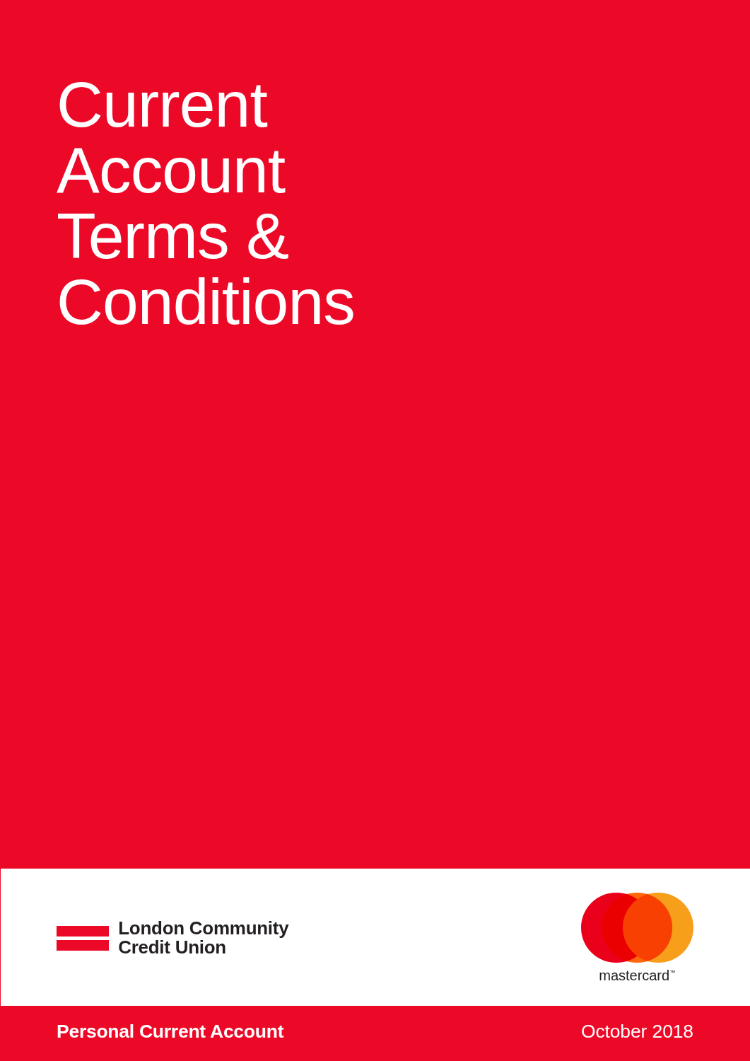Current Account Terms & Conditions
London Community Credit Union
mastercard™
Personal Current Account
October 2018